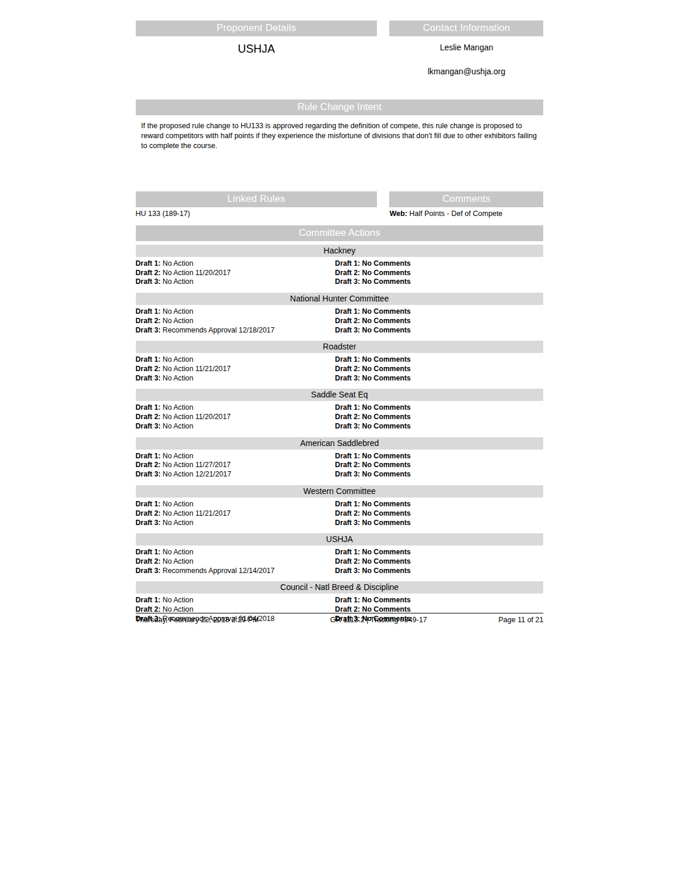Proponent Details
Contact Information
USHJA
Leslie Mangan
lkmangan@ushja.org
Rule Change Intent
If the proposed rule change to HU133 is approved regarding the definition of compete, this rule change is proposed to reward competitors with half points if they experience the misfortune of divisions that don't fill due to other exhibitors failing to complete the course.
Linked Rules
Comments
HU 133 (189-17)
Web: Half Points - Def of Compete
Committee Actions
Hackney
Draft 1: No Action
Draft 2: No Action 11/20/2017
Draft 3: No Action
Draft 1: No Comments
Draft 2: No Comments
Draft 3: No Comments
National Hunter Committee
Draft 1: No Action
Draft 2: No Action
Draft 3: Recommends Approval 12/18/2017
Draft 1: No Comments
Draft 2: No Comments
Draft 3: No Comments
Roadster
Draft 1: No Action
Draft 2: No Action 11/21/2017
Draft 3: No Action
Draft 1: No Comments
Draft 2: No Comments
Draft 3: No Comments
Saddle Seat Eq
Draft 1: No Action
Draft 2: No Action 11/20/2017
Draft 3: No Action
Draft 1: No Comments
Draft 2: No Comments
Draft 3: No Comments
American Saddlebred
Draft 1: No Action
Draft 2: No Action 11/27/2017
Draft 3: No Action 12/21/2017
Draft 1: No Comments
Draft 2: No Comments
Draft 3: No Comments
Western Committee
Draft 1: No Action
Draft 2: No Action 11/21/2017
Draft 3: No Action
Draft 1: No Comments
Draft 2: No Comments
Draft 3: No Comments
USHJA
Draft 1: No Action
Draft 2: No Action
Draft 3: Recommends Approval 12/14/2017
Draft 1: No Comments
Draft 2: No Comments
Draft 3: No Comments
Council - Natl Breed & Discipline
Draft 1: No Action
Draft 2: No Action
Draft 3: Recommends Approval 01/04/2018
Draft 1: No Comments
Draft 2: No Comments
Draft 3: No Comments
Thursday, February 22, 2018 2:29 PM
GR 1113.2 | Tracking #349-17
Page 11 of 21